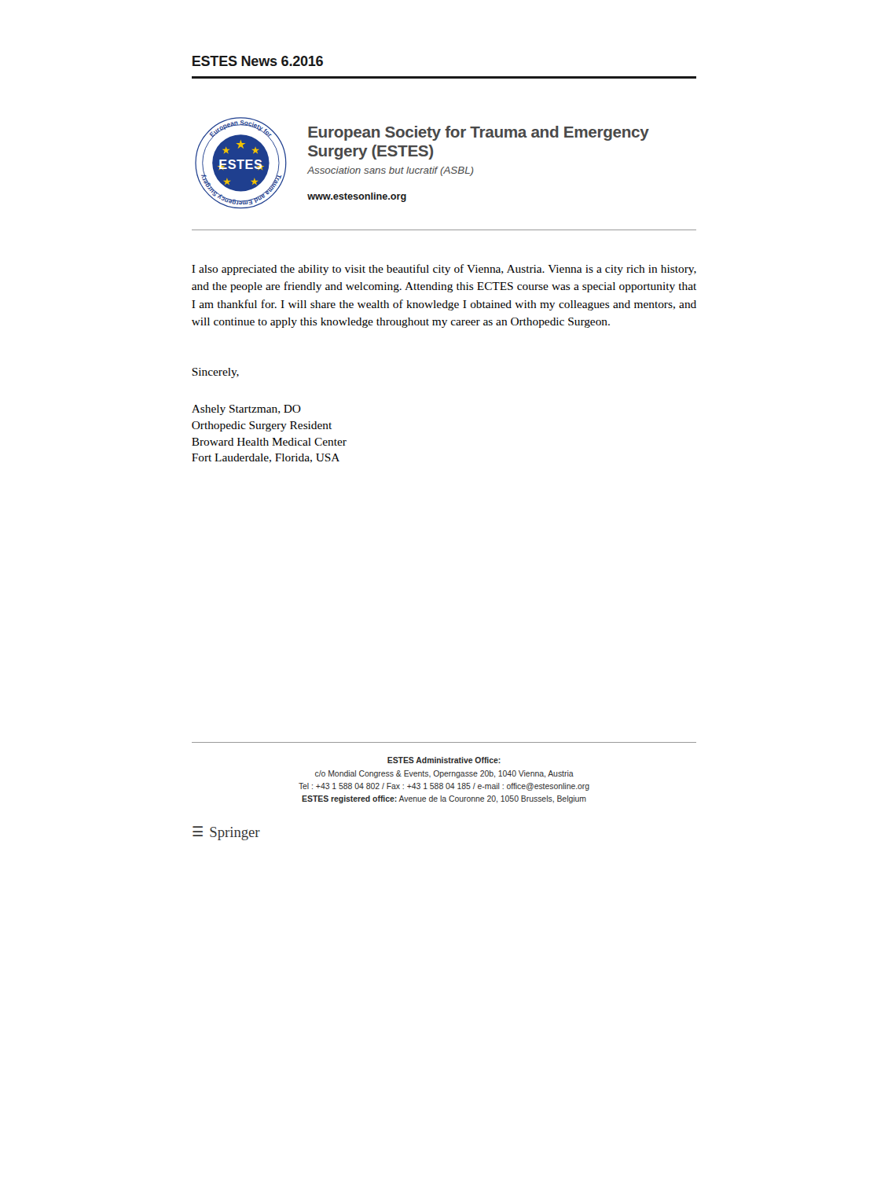ESTES News 6.2016
European Society for Trauma and Emergency Surgery ESTES
European Society for Trauma and Emergency Surgery (ESTES)
Association sans but lucratif (ASBL)
www.estesonline.org
I also appreciated the ability to visit the beautiful city of Vienna, Austria. Vienna is a city rich in history, and the people are friendly and welcoming. Attending this ECTES course was a special opportunity that I am thankful for. I will share the wealth of knowledge I obtained with my colleagues and mentors, and will continue to apply this knowledge throughout my career as an Orthopedic Surgeon.
Sincerely,
Ashely Startzman, DO
Orthopedic Surgery Resident
Broward Health Medical Center
Fort Lauderdale, Florida, USA
ESTES Administrative Office:
c/o Mondial Congress & Events, Operngasse 20b, 1040 Vienna, Austria
Tel : +43 1 588 04 802 / Fax : +43 1 588 04 185 / e-mail : office@estesonline.org
ESTES registered office: Avenue de la Couronne 20, 1050 Brussels, Belgium
☰ Springer